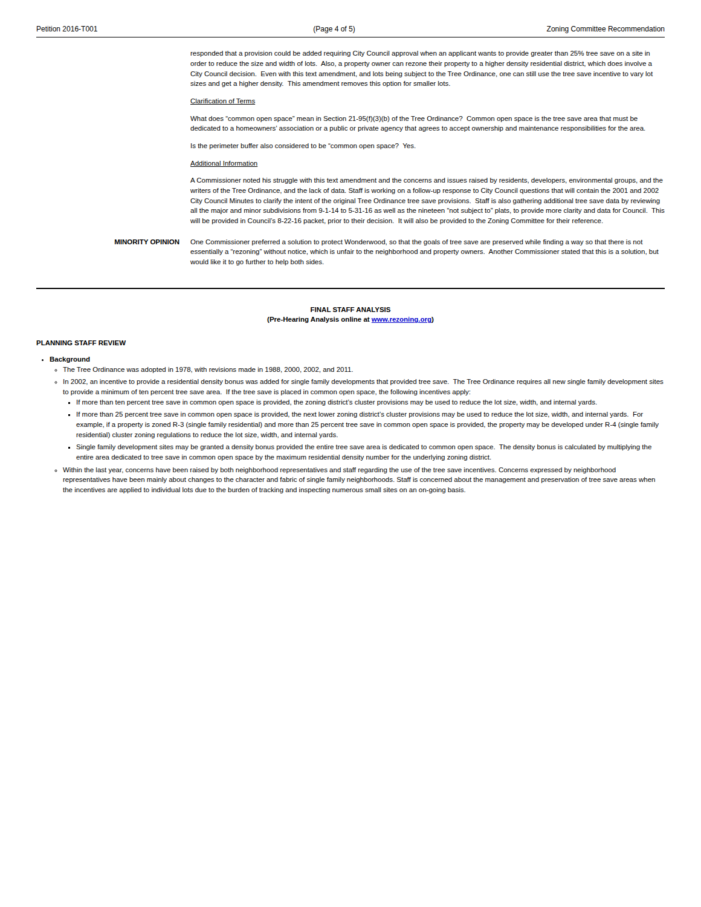Petition 2016-T001
(Page 4 of 5)
Zoning Committee Recommendation
responded that a provision could be added requiring City Council approval when an applicant wants to provide greater than 25% tree save on a site in order to reduce the size and width of lots. Also, a property owner can rezone their property to a higher density residential district, which does involve a City Council decision. Even with this text amendment, and lots being subject to the Tree Ordinance, one can still use the tree save incentive to vary lot sizes and get a higher density. This amendment removes this option for smaller lots.
Clarification of Terms
What does “common open space” mean in Section 21-95(f)(3)(b) of the Tree Ordinance? Common open space is the tree save area that must be dedicated to a homeowners’ association or a public or private agency that agrees to accept ownership and maintenance responsibilities for the area.
Is the perimeter buffer also considered to be “common open space? Yes.
Additional Information
A Commissioner noted his struggle with this text amendment and the concerns and issues raised by residents, developers, environmental groups, and the writers of the Tree Ordinance, and the lack of data. Staff is working on a follow-up response to City Council questions that will contain the 2001 and 2002 City Council Minutes to clarify the intent of the original Tree Ordinance tree save provisions. Staff is also gathering additional tree save data by reviewing all the major and minor subdivisions from 9-1-14 to 5-31-16 as well as the nineteen “not subject to” plats, to provide more clarity and data for Council. This will be provided in Council’s 8-22-16 packet, prior to their decision. It will also be provided to the Zoning Committee for their reference.
MINORITY OPINION
One Commissioner preferred a solution to protect Wonderwood, so that the goals of tree save are preserved while finding a way so that there is not essentially a “rezoning” without notice, which is unfair to the neighborhood and property owners. Another Commissioner stated that this is a solution, but would like it to go further to help both sides.
FINAL STAFF ANALYSIS
(Pre-Hearing Analysis online at www.rezoning.org)
PLANNING STAFF REVIEW
Background
The Tree Ordinance was adopted in 1978, with revisions made in 1988, 2000, 2002, and 2011.
In 2002, an incentive to provide a residential density bonus was added for single family developments that provided tree save. The Tree Ordinance requires all new single family development sites to provide a minimum of ten percent tree save area. If the tree save is placed in common open space, the following incentives apply:
If more than ten percent tree save in common open space is provided, the zoning district’s cluster provisions may be used to reduce the lot size, width, and internal yards.
If more than 25 percent tree save in common open space is provided, the next lower zoning district’s cluster provisions may be used to reduce the lot size, width, and internal yards. For example, if a property is zoned R-3 (single family residential) and more than 25 percent tree save in common open space is provided, the property may be developed under R-4 (single family residential) cluster zoning regulations to reduce the lot size, width, and internal yards.
Single family development sites may be granted a density bonus provided the entire tree save area is dedicated to common open space. The density bonus is calculated by multiplying the entire area dedicated to tree save in common open space by the maximum residential density number for the underlying zoning district.
Within the last year, concerns have been raised by both neighborhood representatives and staff regarding the use of the tree save incentives. Concerns expressed by neighborhood representatives have been mainly about changes to the character and fabric of single family neighborhoods. Staff is concerned about the management and preservation of tree save areas when the incentives are applied to individual lots due to the burden of tracking and inspecting numerous small sites on an on-going basis.